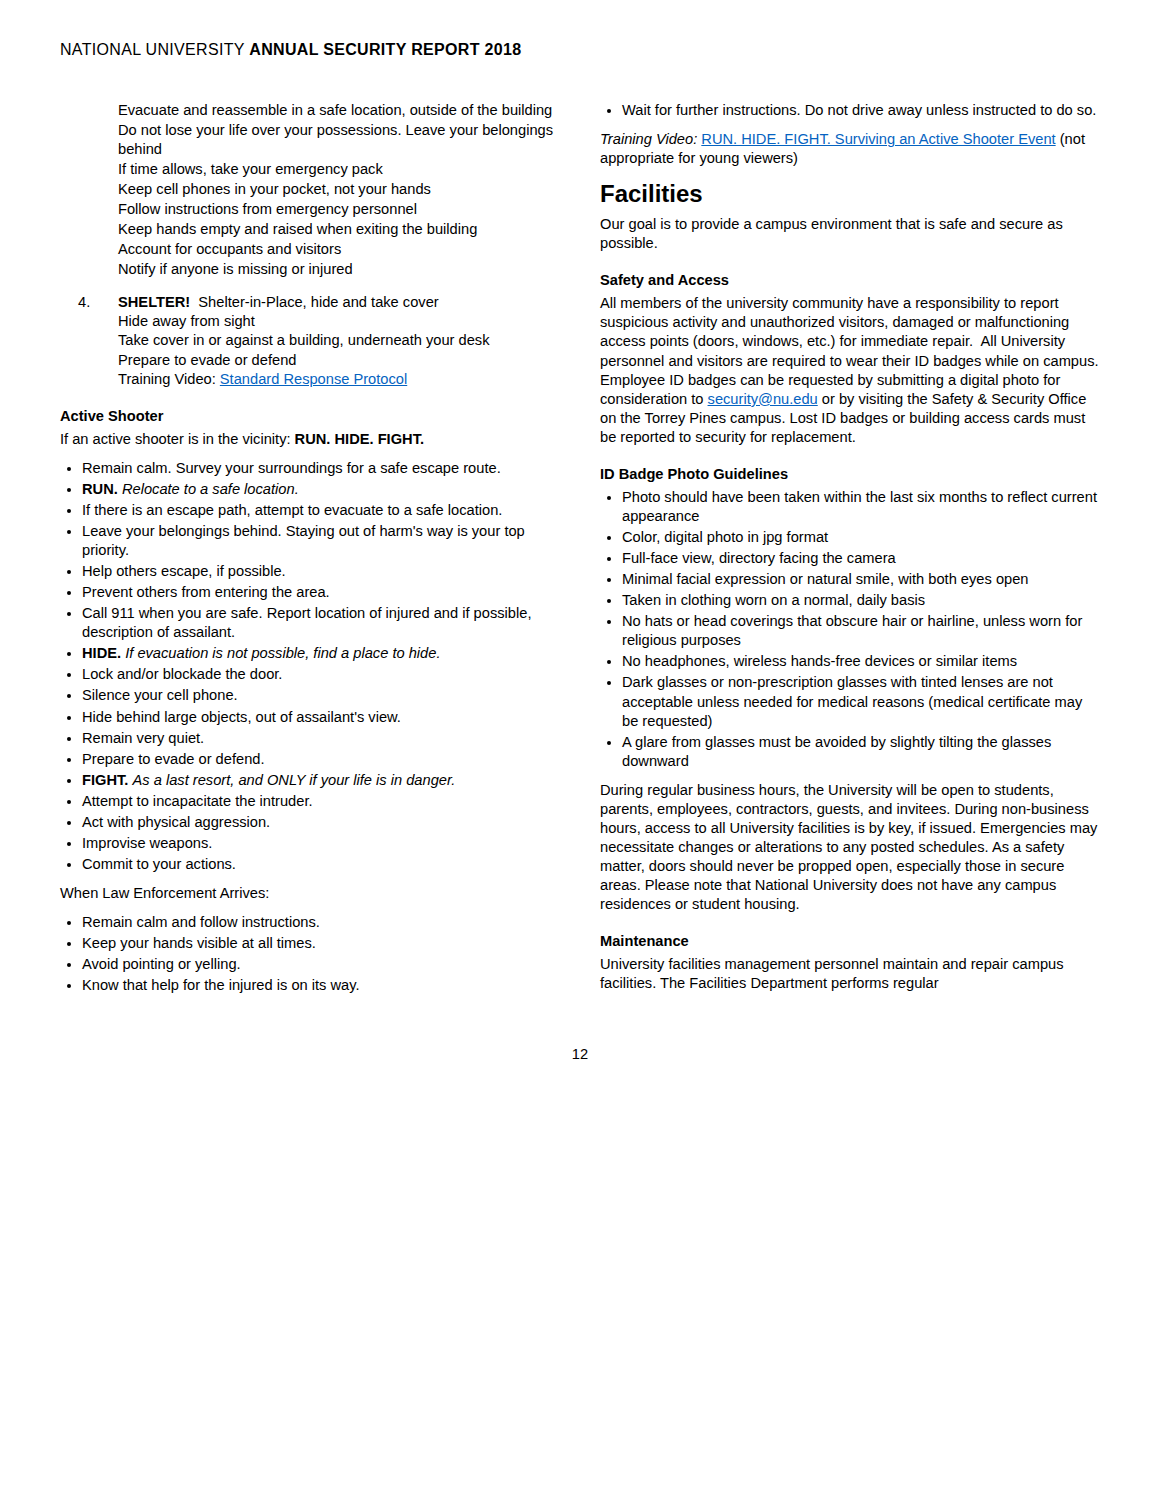NATIONAL UNIVERSITY ANNUAL SECURITY REPORT 2018
Evacuate and reassemble in a safe location, outside of the building
Do not lose your life over your possessions. Leave your belongings behind
If time allows, take your emergency pack
Keep cell phones in your pocket, not your hands
Follow instructions from emergency personnel
Keep hands empty and raised when exiting the building
Account for occupants and visitors
Notify if anyone is missing or injured
4.
SHELTER! Shelter-in-Place, hide and take cover
Hide away from sight
Take cover in or against a building, underneath your desk
Prepare to evade or defend
Training Video: Standard Response Protocol
Active Shooter
If an active shooter is in the vicinity: RUN. HIDE. FIGHT.
Remain calm. Survey your surroundings for a safe escape route.
RUN. Relocate to a safe location.
If there is an escape path, attempt to evacuate to a safe location.
Leave your belongings behind. Staying out of harm's way is your top priority.
Help others escape, if possible.
Prevent others from entering the area.
Call 911 when you are safe. Report location of injured and if possible, description of assailant.
HIDE. If evacuation is not possible, find a place to hide.
Lock and/or blockade the door.
Silence your cell phone.
Hide behind large objects, out of assailant's view.
Remain very quiet.
Prepare to evade or defend.
FIGHT. As a last resort, and ONLY if your life is in danger.
Attempt to incapacitate the intruder.
Act with physical aggression.
Improvise weapons.
Commit to your actions.
When Law Enforcement Arrives:
Remain calm and follow instructions.
Keep your hands visible at all times.
Avoid pointing or yelling.
Know that help for the injured is on its way.
Wait for further instructions. Do not drive away unless instructed to do so.
Training Video: RUN. HIDE. FIGHT. Surviving an Active Shooter Event (not appropriate for young viewers)
Facilities
Our goal is to provide a campus environment that is safe and secure as possible.
Safety and Access
All members of the university community have a responsibility to report suspicious activity and unauthorized visitors, damaged or malfunctioning access points (doors, windows, etc.) for immediate repair. All University personnel and visitors are required to wear their ID badges while on campus. Employee ID badges can be requested by submitting a digital photo for consideration to security@nu.edu or by visiting the Safety & Security Office on the Torrey Pines campus. Lost ID badges or building access cards must be reported to security for replacement.
ID Badge Photo Guidelines
Photo should have been taken within the last six months to reflect current appearance
Color, digital photo in jpg format
Full-face view, directory facing the camera
Minimal facial expression or natural smile, with both eyes open
Taken in clothing worn on a normal, daily basis
No hats or head coverings that obscure hair or hairline, unless worn for religious purposes
No headphones, wireless hands-free devices or similar items
Dark glasses or non-prescription glasses with tinted lenses are not acceptable unless needed for medical reasons (medical certificate may be requested)
A glare from glasses must be avoided by slightly tilting the glasses downward
During regular business hours, the University will be open to students, parents, employees, contractors, guests, and invitees. During non-business hours, access to all University facilities is by key, if issued. Emergencies may necessitate changes or alterations to any posted schedules. As a safety matter, doors should never be propped open, especially those in secure areas. Please note that National University does not have any campus residences or student housing.
Maintenance
University facilities management personnel maintain and repair campus facilities. The Facilities Department performs regular
12